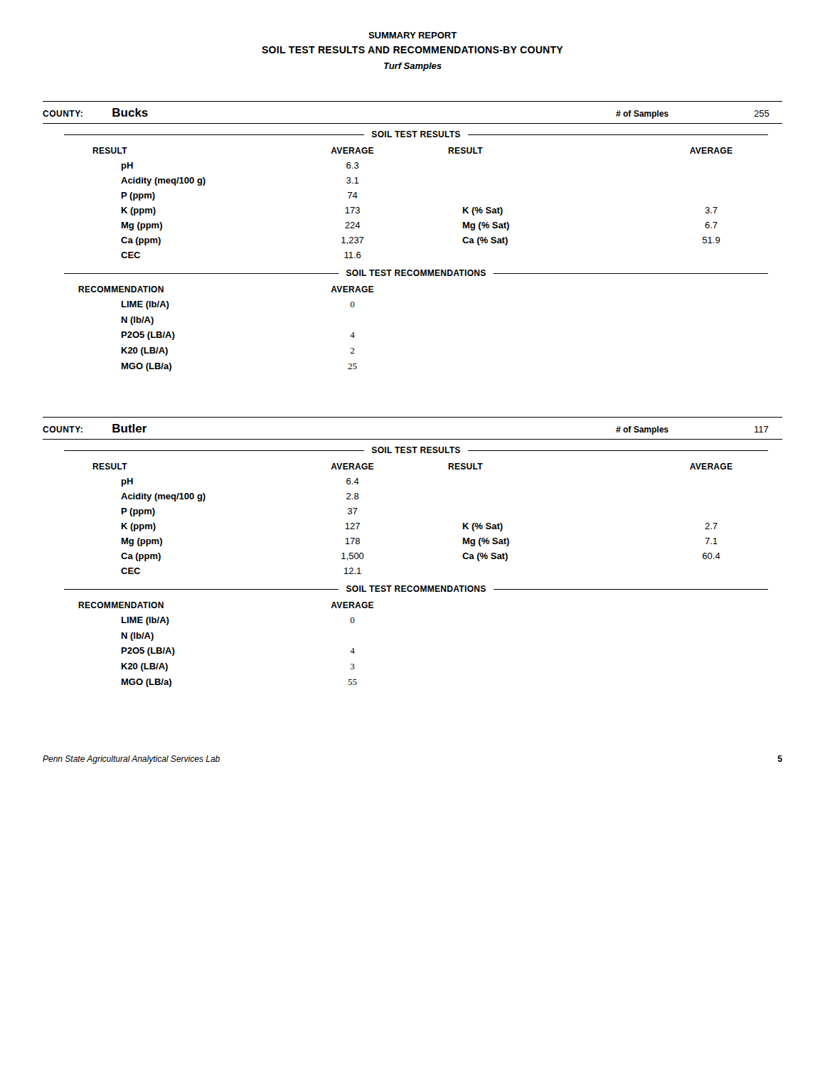SUMMARY REPORT
SOIL TEST RESULTS AND RECOMMENDATIONS-BY COUNTY
Turf Samples
COUNTY: Bucks
# of Samples 255
SOIL TEST RESULTS
| RESULT | AVERAGE | RESULT | AVERAGE |
| pH | 6.3 | | |
| Acidity (meq/100 g) | 3.1 | | |
| P (ppm) | 74 | | |
| K (ppm) | 173 | K (% Sat) | 3.7 |
| Mg (ppm) | 224 | Mg (% Sat) | 6.7 |
| Ca (ppm) | 1,237 | Ca (% Sat) | 51.9 |
| CEC | 11.6 | | |
SOIL TEST RECOMMENDATIONS
| RECOMMENDATION | AVERAGE | |
| LIME (lb/A) | 0 | |
| N (lb/A) | | |
| P2O5 (LB/A) | 4 | |
| K20 (LB/A) | 2 | |
| MGO (LB/a) | 25 | |
COUNTY: Butler
# of Samples 117
SOIL TEST RESULTS
| RESULT | AVERAGE | RESULT | AVERAGE |
| pH | 6.4 | | |
| Acidity (meq/100 g) | 2.8 | | |
| P (ppm) | 37 | | |
| K (ppm) | 127 | K (% Sat) | 2.7 |
| Mg (ppm) | 178 | Mg (% Sat) | 7.1 |
| Ca (ppm) | 1,500 | Ca (% Sat) | 60.4 |
| CEC | 12.1 | | |
SOIL TEST RECOMMENDATIONS
| RECOMMENDATION | AVERAGE | |
| LIME (lb/A) | 0 | |
| N (lb/A) | | |
| P2O5 (LB/A) | 4 | |
| K20 (LB/A) | 3 | |
| MGO (LB/a) | 55 | |
Penn State Agricultural Analytical Services Lab
5